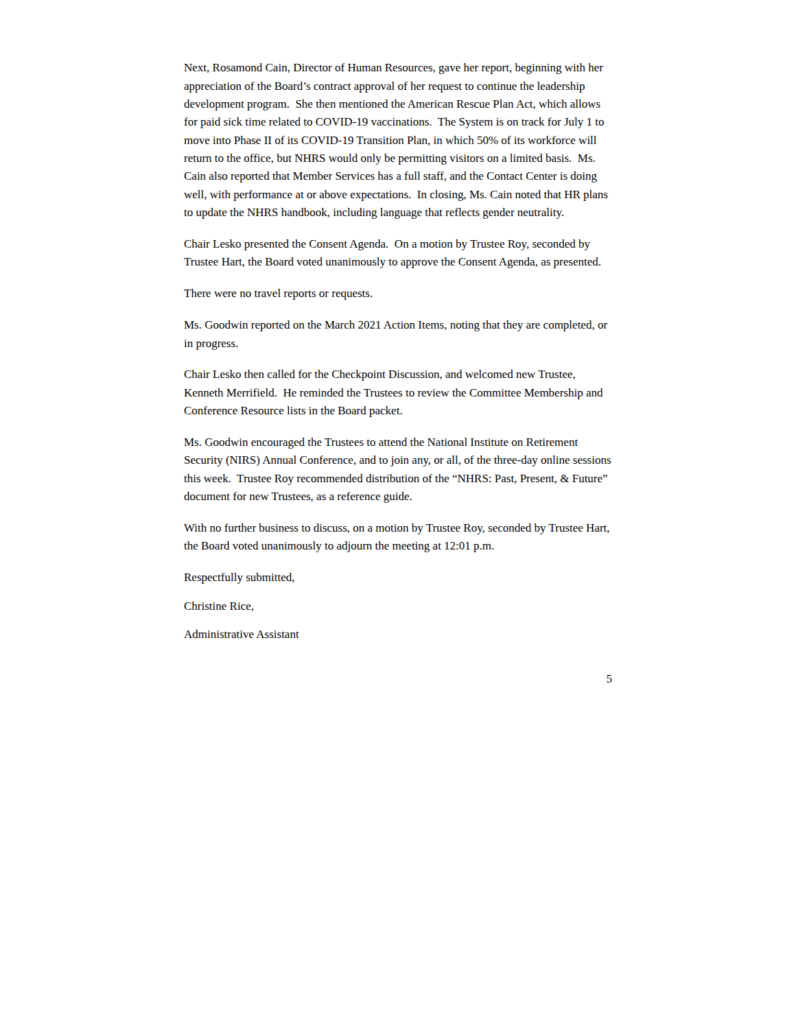Next, Rosamond Cain, Director of Human Resources, gave her report, beginning with her appreciation of the Board’s contract approval of her request to continue the leadership development program. She then mentioned the American Rescue Plan Act, which allows for paid sick time related to COVID-19 vaccinations. The System is on track for July 1 to move into Phase II of its COVID-19 Transition Plan, in which 50% of its workforce will return to the office, but NHRS would only be permitting visitors on a limited basis. Ms. Cain also reported that Member Services has a full staff, and the Contact Center is doing well, with performance at or above expectations. In closing, Ms. Cain noted that HR plans to update the NHRS handbook, including language that reflects gender neutrality.
Chair Lesko presented the Consent Agenda. On a motion by Trustee Roy, seconded by Trustee Hart, the Board voted unanimously to approve the Consent Agenda, as presented.
There were no travel reports or requests.
Ms. Goodwin reported on the March 2021 Action Items, noting that they are completed, or in progress.
Chair Lesko then called for the Checkpoint Discussion, and welcomed new Trustee, Kenneth Merrifield. He reminded the Trustees to review the Committee Membership and Conference Resource lists in the Board packet.
Ms. Goodwin encouraged the Trustees to attend the National Institute on Retirement Security (NIRS) Annual Conference, and to join any, or all, of the three-day online sessions this week. Trustee Roy recommended distribution of the “NHRS: Past, Present, & Future” document for new Trustees, as a reference guide.
With no further business to discuss, on a motion by Trustee Roy, seconded by Trustee Hart, the Board voted unanimously to adjourn the meeting at 12:01 p.m.
Respectfully submitted,
Christine Rice,
Administrative Assistant
5